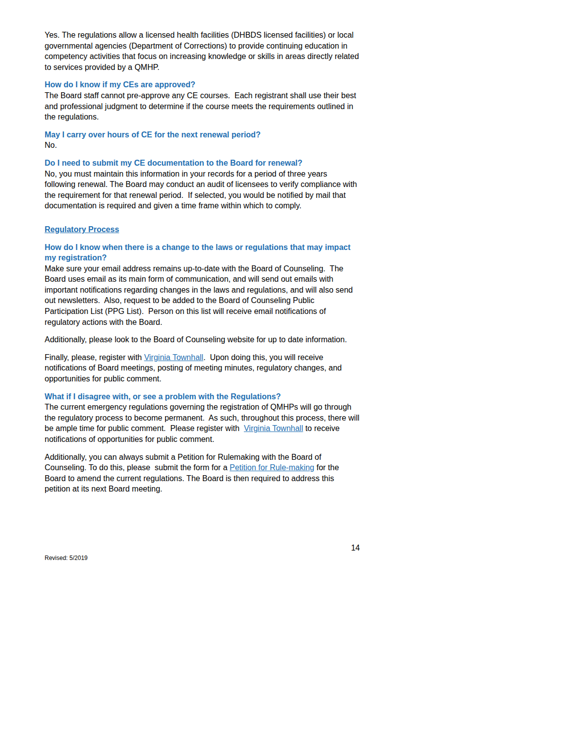Yes. The regulations allow a licensed health facilities (DHBDS licensed facilities) or local governmental agencies (Department of Corrections) to provide continuing education in competency activities that focus on increasing knowledge or skills in areas directly related to services provided by a QMHP.
How do I know if my CEs are approved?
The Board staff cannot pre-approve any CE courses. Each registrant shall use their best and professional judgment to determine if the course meets the requirements outlined in the regulations.
May I carry over hours of CE for the next renewal period?
No.
Do I need to submit my CE documentation to the Board for renewal?
No, you must maintain this information in your records for a period of three years following renewal. The Board may conduct an audit of licensees to verify compliance with the requirement for that renewal period. If selected, you would be notified by mail that documentation is required and given a time frame within which to comply.
Regulatory Process
How do I know when there is a change to the laws or regulations that may impact my registration?
Make sure your email address remains up-to-date with the Board of Counseling. The Board uses email as its main form of communication, and will send out emails with important notifications regarding changes in the laws and regulations, and will also send out newsletters. Also, request to be added to the Board of Counseling Public Participation List (PPG List). Person on this list will receive email notifications of regulatory actions with the Board.
Additionally, please look to the Board of Counseling website for up to date information.
Finally, please, register with Virginia Townhall. Upon doing this, you will receive notifications of Board meetings, posting of meeting minutes, regulatory changes, and opportunities for public comment.
What if I disagree with, or see a problem with the Regulations?
The current emergency regulations governing the registration of QMHPs will go through the regulatory process to become permanent. As such, throughout this process, there will be ample time for public comment. Please register with Virginia Townhall to receive notifications of opportunities for public comment.
Additionally, you can always submit a Petition for Rulemaking with the Board of Counseling. To do this, please submit the form for a Petition for Rule-making for the Board to amend the current regulations. The Board is then required to address this petition at its next Board meeting.
Revised: 5/2019 14